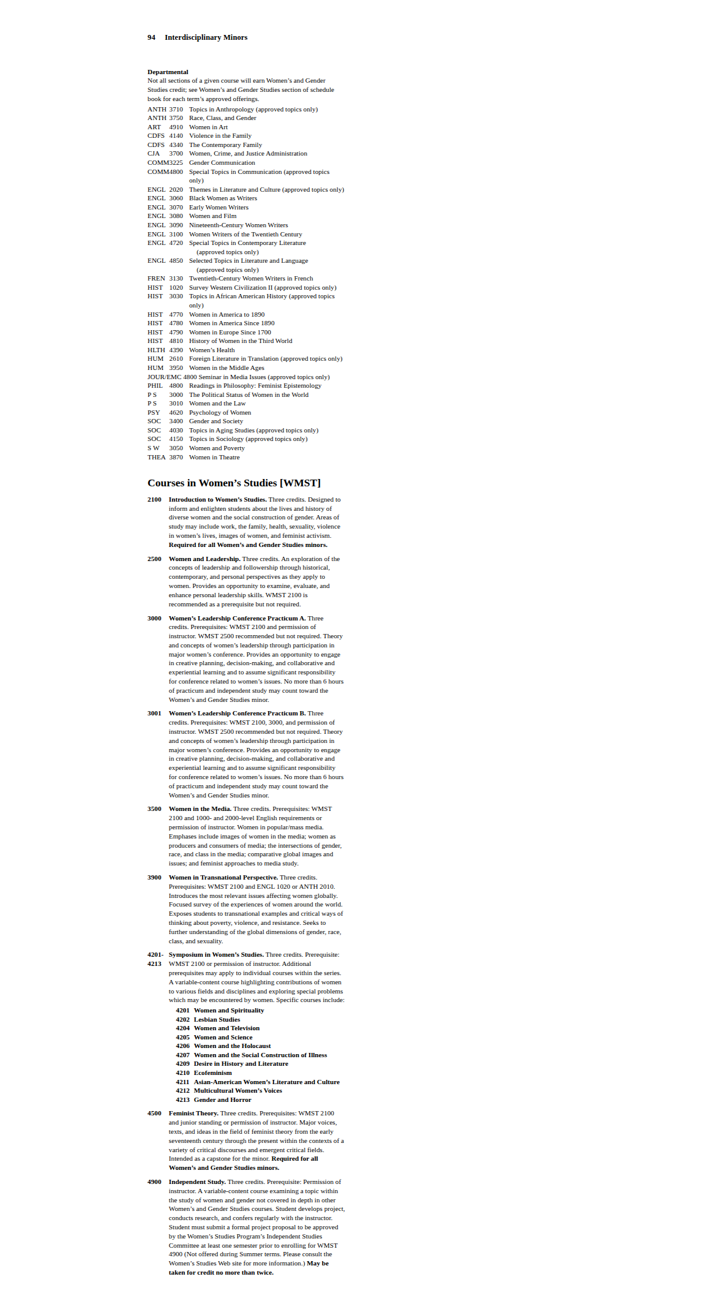94 Interdisciplinary Minors
Departmental
Not all sections of a given course will earn Women’s and Gender Studies credit; see Women’s and Gender Studies section of schedule book for each term’s approved offerings.
| ANTH | 3710 | Topics in Anthropology (approved topics only) |
| ANTH | 3750 | Race, Class, and Gender |
| ART | 4910 | Women in Art |
| CDFS | 4140 | Violence in the Family |
| CDFS | 4340 | The Contemporary Family |
| CJA | 3700 | Women, Crime, and Justice Administration |
| COMM | 3225 | Gender Communication |
| COMM | 4800 | Special Topics in Communication (approved topics only) |
| ENGL | 2020 | Themes in Literature and Culture (approved topics only) |
| ENGL | 3060 | Black Women as Writers |
| ENGL | 3070 | Early Women Writers |
| ENGL | 3080 | Women and Film |
| ENGL | 3090 | Nineteenth-Century Women Writers |
| ENGL | 3100 | Women Writers of the Twentieth Century |
| ENGL | 4720 | Special Topics in Contemporary Literature (approved topics only) |
| ENGL | 4850 | Selected Topics in Literature and Language (approved topics only) |
| FREN | 3130 | Twentieth-Century Women Writers in French |
| HIST | 1020 | Survey Western Civilization II (approved topics only) |
| HIST | 3030 | Topics in African American History (approved topics only) |
| HIST | 4770 | Women in America to 1890 |
| HIST | 4780 | Women in America Since 1890 |
| HIST | 4790 | Women in Europe Since 1700 |
| HIST | 4810 | History of Women in the Third World |
| HLTH | 4390 | Women’s Health |
| HUM | 2610 | Foreign Literature in Translation (approved topics only) |
| HUM | 3950 | Women in the Middle Ages |
| JOUR/EMC 4800 Seminar in Media Issues (approved topics only) |
| PHIL | 4800 | Readings in Philosophy: Feminist Epistemology |
| P S | 3000 | The Political Status of Women in the World |
| P S | 3010 | Women and the Law |
| PSY | 4620 | Psychology of Women |
| SOC | 3400 | Gender and Society |
| SOC | 4030 | Topics in Aging Studies (approved topics only) |
| SOC | 4150 | Topics in Sociology (approved topics only) |
| S W | 3050 | Women and Poverty |
| THEA | 3870 | Women in Theatre |
Courses in Women’s Studies [WMST]
2100
Introduction to Women’s Studies. Three credits. Designed to inform and enlighten students about the lives and history of diverse women and the social construction of gender. Areas of study may include work, the family, health, sexuality, violence in women’s lives, images of women, and feminist activism. Required for all Women’s and Gender Studies minors.
2500
Women and Leadership. Three credits. An exploration of the concepts of leadership and followership through historical, contemporary, and personal perspectives as they apply to women. Provides an opportunity to examine, evaluate, and enhance personal leadership skills. WMST 2100 is recommended as a prerequisite but not required.
3000
Women’s Leadership Conference Practicum A. Three credits. Prerequisites: WMST 2100 and permission of instructor. WMST 2500 recommended but not required. Theory and concepts of women’s leadership through participation in major women’s conference. Provides an opportunity to engage in creative planning, decision-making, and collaborative and experiential learning and to assume significant responsibility for conference related to women’s issues. No more than 6 hours of practicum and independent study may count toward the Women’s and Gender Studies minor.
3001
Women’s Leadership Conference Practicum B. Three credits. Prerequisites: WMST 2100, 3000, and permission of instructor. WMST 2500 recommended but not required. Theory and concepts of women’s leadership through participation in major women’s conference. Provides an opportunity to engage in creative planning, decision-making, and collaborative and experiential learning and to assume significant responsibility for conference related to women’s issues. No more than 6 hours of practicum and independent study may count toward the Women’s and Gender Studies minor.
3500
Women in the Media. Three credits. Prerequisites: WMST 2100 and 1000- and 2000-level English requirements or permission of instructor. Women in popular/mass media. Emphases include images of women in the media; women as producers and consumers of media; the intersections of gender, race, and class in the media; comparative global images and issues; and feminist approaches to media study.
3900
Women in Transnational Perspective. Three credits. Prerequisites: WMST 2100 and ENGL 1020 or ANTH 2010. Introduces the most relevant issues affecting women globally. Focused survey of the experiences of women around the world. Exposes students to transnational examples and critical ways of thinking about poverty, violence, and resistance. Seeks to further understanding of the global dimensions of gender, race, class, and sexuality.
4201-
4213
Symposium in Women’s Studies. Three credits. Prerequisite: WMST 2100 or permission of instructor. Additional prerequisites may apply to individual courses within the series. A variable-content course highlighting contributions of women to various fields and disciplines and exploring special problems which may be encountered by women. Specific courses include:
4201 Women and Spirituality
4202 Lesbian Studies
4204 Women and Television
4205 Women and Science
4206 Women and the Holocaust
4207 Women and the Social Construction of Illness
4209 Desire in History and Literature
4210 Ecofeminism
4211 Asian-American Women’s Literature and Culture
4212 Multicultural Women’s Voices
4213 Gender and Horror
4500
Feminist Theory. Three credits. Prerequisites: WMST 2100 and junior standing or permission of instructor. Major voices, texts, and ideas in the field of feminist theory from the early seventeenth century through the present within the contexts of a variety of critical discourses and emergent critical fields. Intended as a capstone for the minor. Required for all Women’s and Gender Studies minors.
4900
Independent Study. Three credits. Prerequisite: Permission of instructor. A variable-content course examining a topic within the study of women and gender not covered in depth in other Women’s and Gender Studies courses. Student develops project, conducts research, and confers regularly with the instructor. Student must submit a formal project proposal to be approved by the Women’s Studies Program’s Independent Studies Committee at least one semester prior to enrolling for WMST 4900 (Not offered during Summer terms. Please consult the Women’s Studies Web site for more information.) May be taken for credit no more than twice.